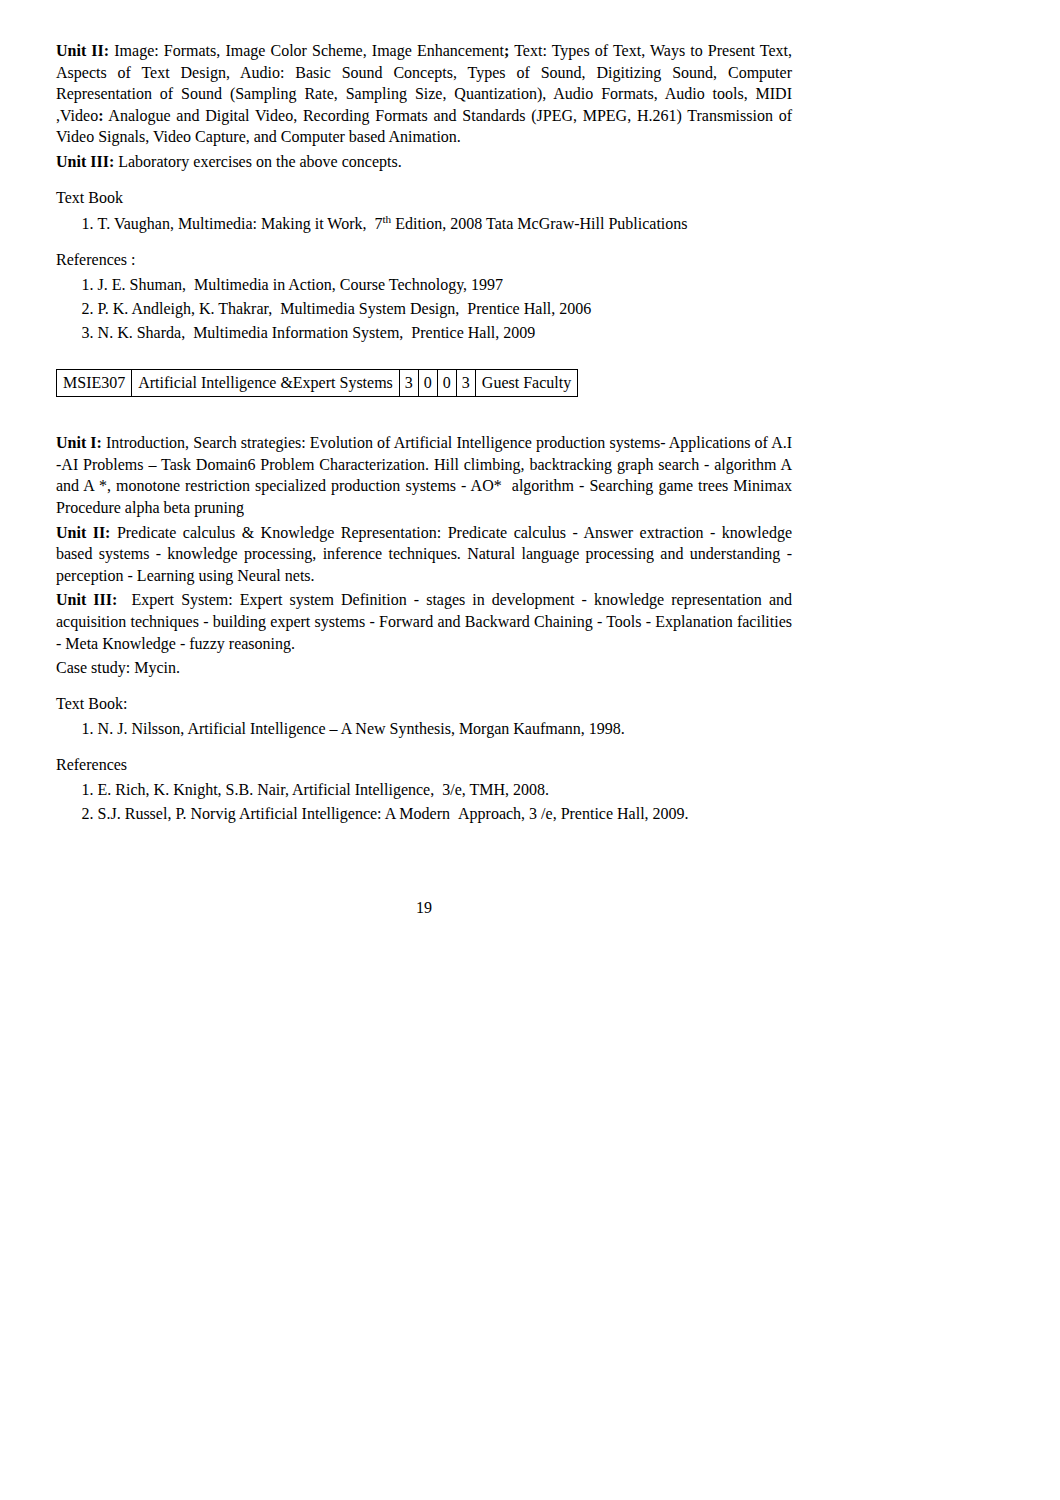Unit II: Image: Formats, Image Color Scheme, Image Enhancement; Text: Types of Text, Ways to Present Text, Aspects of Text Design, Audio: Basic Sound Concepts, Types of Sound, Digitizing Sound, Computer Representation of Sound (Sampling Rate, Sampling Size, Quantization), Audio Formats, Audio tools, MIDI ,Video: Analogue and Digital Video, Recording Formats and Standards (JPEG, MPEG, H.261) Transmission of Video Signals, Video Capture, and Computer based Animation.
Unit III: Laboratory exercises on the above concepts.
Text Book
T. Vaughan, Multimedia: Making it Work, 7th Edition, 2008 Tata McGraw-Hill Publications
References :
J. E. Shuman, Multimedia in Action, Course Technology, 1997
P. K. Andleigh, K. Thakrar, Multimedia System Design, Prentice Hall, 2006
N. K. Sharda, Multimedia Information System, Prentice Hall, 2009
| MSIE307 | Artificial Intelligence &Expert Systems | 3 | 0 | 0 | 3 | Guest Faculty |
Unit I: Introduction, Search strategies: Evolution of Artificial Intelligence production systems- Applications of A.I -AI Problems – Task Domain6 Problem Characterization. Hill climbing, backtracking graph search - algorithm A and A *, monotone restriction specialized production systems - AO* algorithm - Searching game trees Minimax Procedure alpha beta pruning
Unit II: Predicate calculus & Knowledge Representation: Predicate calculus - Answer extraction - knowledge based systems - knowledge processing, inference techniques. Natural language processing and understanding - perception - Learning using Neural nets.
Unit III: Expert System: Expert system Definition - stages in development - knowledge representation and acquisition techniques - building expert systems - Forward and Backward Chaining - Tools - Explanation facilities - Meta Knowledge - fuzzy reasoning.
Case study: Mycin.
Text Book:
N. J. Nilsson, Artificial Intelligence – A New Synthesis, Morgan Kaufmann, 1998.
References
E. Rich, K. Knight, S.B. Nair, Artificial Intelligence, 3/e, TMH, 2008.
S.J. Russel, P. Norvig Artificial Intelligence: A Modern Approach, 3 /e, Prentice Hall, 2009.
19